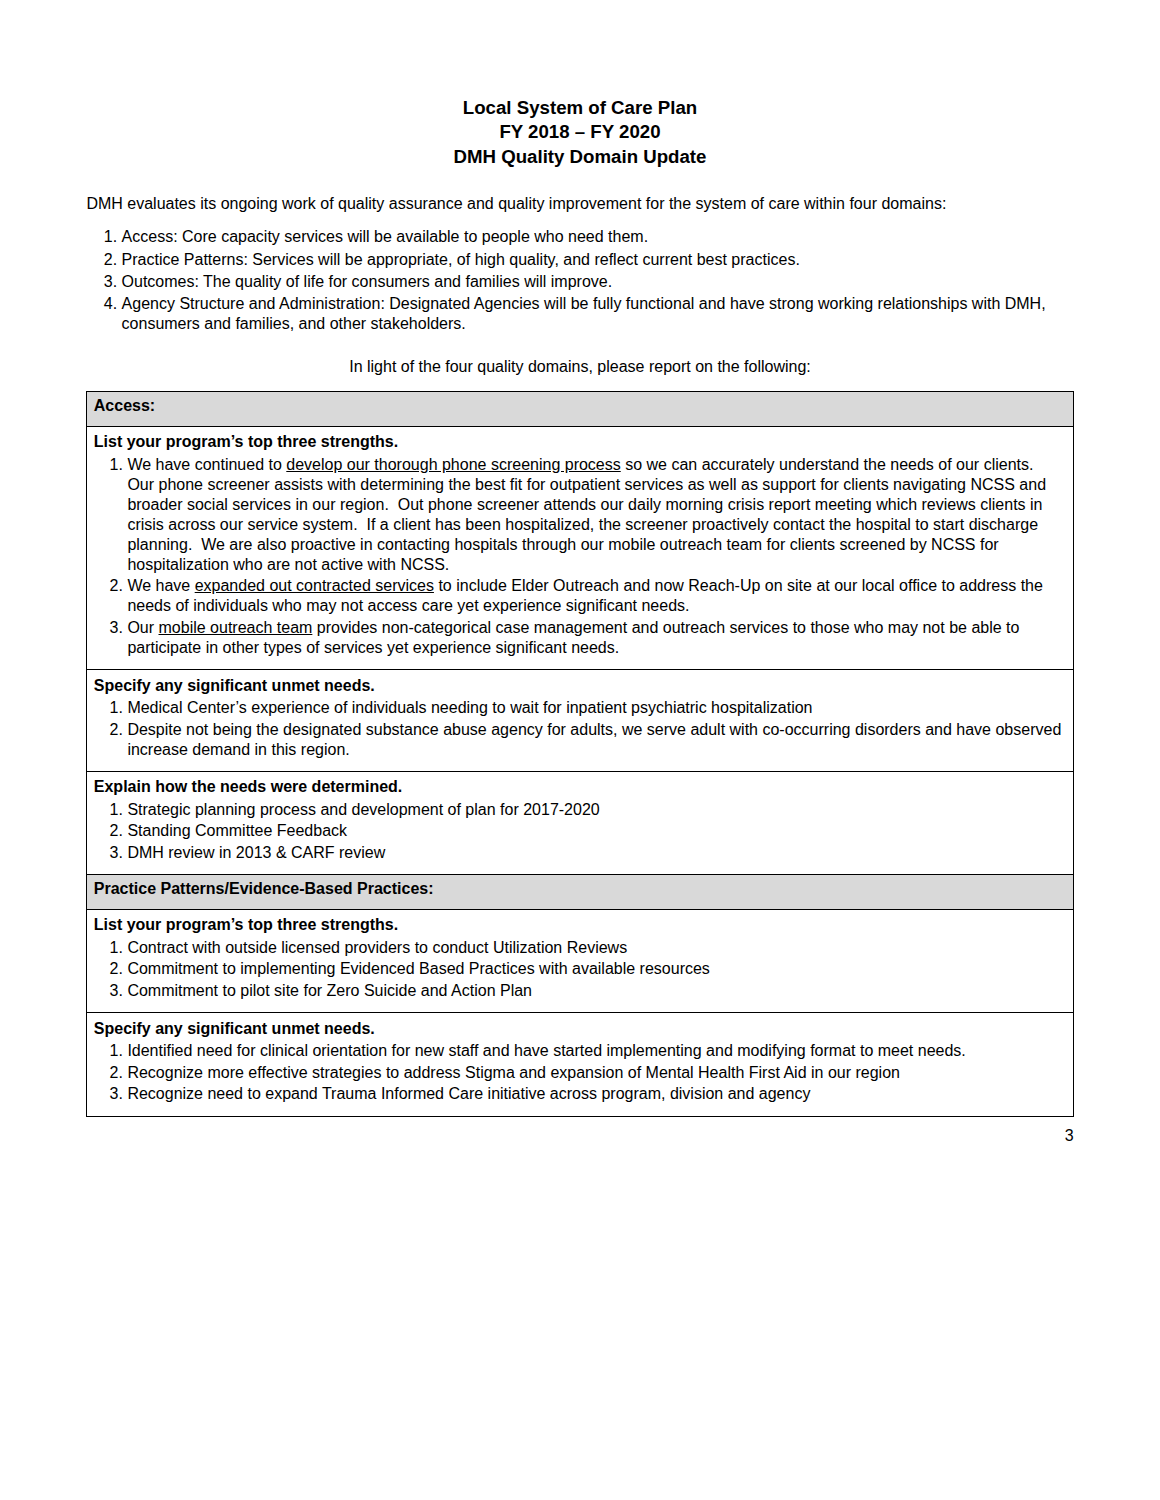Local System of Care Plan
FY 2018 – FY 2020
DMH Quality Domain Update
DMH evaluates its ongoing work of quality assurance and quality improvement for the system of care within four domains:
Access: Core capacity services will be available to people who need them.
Practice Patterns: Services will be appropriate, of high quality, and reflect current best practices.
Outcomes: The quality of life for consumers and families will improve.
Agency Structure and Administration: Designated Agencies will be fully functional and have strong working relationships with DMH, consumers and families, and other stakeholders.
In light of the four quality domains, please report on the following:
| Access: |
| List your program’s top three strengths. We have continued to develop our thorough phone screening process so we can accurately understand the needs of our clients. Our phone screener assists with determining the best fit for outpatient services as well as support for clients navigating NCSS and broader social services in our region. Out phone screener attends our daily morning crisis report meeting which reviews clients in crisis across our service system. If a client has been hospitalized, the screener proactively contact the hospital to start discharge planning. We are also proactive in contacting hospitals through our mobile outreach team for clients screened by NCSS for hospitalization who are not active with NCSS. We have expanded out contracted services to include Elder Outreach and now Reach-Up on site at our local office to address the needs of individuals who may not access care yet experience significant needs. Our mobile outreach team provides non-categorical case management and outreach services to those who may not be able to participate in other types of services yet experience significant needs. |
| Specify any significant unmet needs. Medical Center’s experience of individuals needing to wait for inpatient psychiatric hospitalization Despite not being the designated substance abuse agency for adults, we serve adult with co-occurring disorders and have observed increase demand in this region. |
| Explain how the needs were determined. Strategic planning process and development of plan for 2017-2020 Standing Committee Feedback DMH review in 2013 & CARF review |
| Practice Patterns/Evidence-Based Practices: |
| List your program’s top three strengths. Contract with outside licensed providers to conduct Utilization Reviews Commitment to implementing Evidenced Based Practices with available resources Commitment to pilot site for Zero Suicide and Action Plan |
| Specify any significant unmet needs. Identified need for clinical orientation for new staff and have started implementing and modifying format to meet needs. Recognize more effective strategies to address Stigma and expansion of Mental Health First Aid in our region Recognize need to expand Trauma Informed Care initiative across program, division and agency |
3